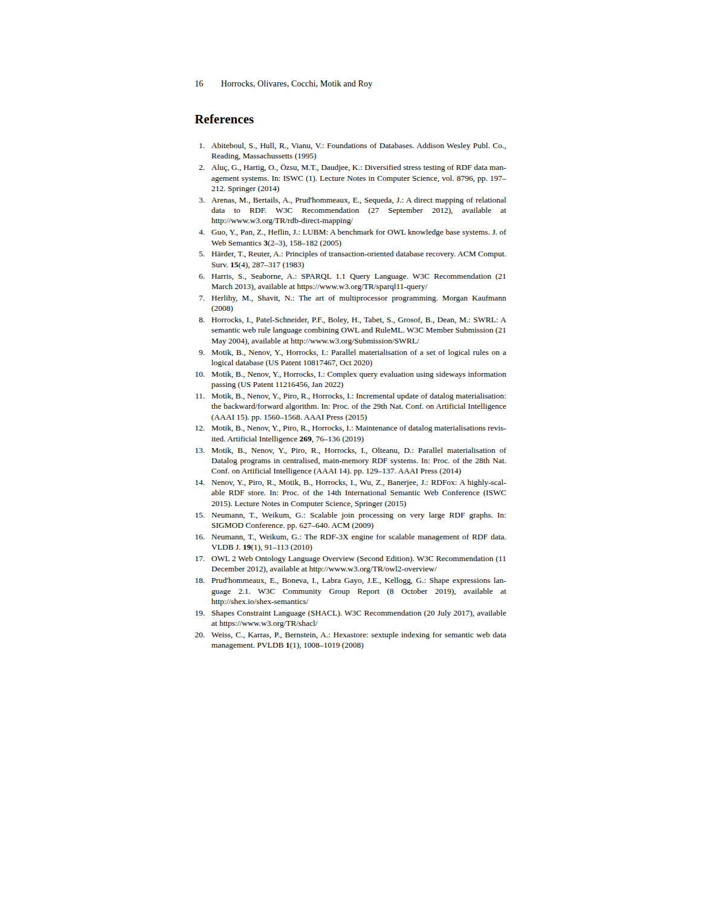16 Horrocks, Olivares, Cocchi, Motik and Roy
References
1. Abiteboul, S., Hull, R., Vianu, V.: Foundations of Databases. Addison Wesley Publ. Co., Reading, Massachussetts (1995)
2. Aluç, G., Hartig, O., Özsu, M.T., Daudjee, K.: Diversified stress testing of RDF data management systems. In: ISWC (1). Lecture Notes in Computer Science, vol. 8796, pp. 197–212. Springer (2014)
3. Arenas, M., Bertails, A., Prud'hommeaux, E., Sequeda, J.: A direct mapping of relational data to RDF. W3C Recommendation (27 September 2012), available at http://www.w3.org/TR/rdb-direct-mapping/
4. Guo, Y., Pan, Z., Heflin, J.: LUBM: A benchmark for OWL knowledge base systems. J. of Web Semantics 3(2–3), 158–182 (2005)
5. Härder, T., Reuter, A.: Principles of transaction-oriented database recovery. ACM Comput. Surv. 15(4), 287–317 (1983)
6. Harris, S., Seaborne, A.: SPARQL 1.1 Query Language. W3C Recommendation (21 March 2013), available at https://www.w3.org/TR/sparql11-query/
7. Herlihy, M., Shavit, N.: The art of multiprocessor programming. Morgan Kaufmann (2008)
8. Horrocks, I., Patel-Schneider, P.F., Boley, H., Tabet, S., Grosof, B., Dean, M.: SWRL: A semantic web rule language combining OWL and RuleML. W3C Member Submission (21 May 2004), available at http://www.w3.org/Submission/SWRL/
9. Motik, B., Nenov, Y., Horrocks, I.: Parallel materialisation of a set of logical rules on a logical database (US Patent 10817467, Oct 2020)
10. Motik, B., Nenov, Y., Horrocks, I.: Complex query evaluation using sideways information passing (US Patent 11216456, Jan 2022)
11. Motik, B., Nenov, Y., Piro, R., Horrocks, I.: Incremental update of datalog materialisation: the backward/forward algorithm. In: Proc. of the 29th Nat. Conf. on Artificial Intelligence (AAAI 15). pp. 1560–1568. AAAI Press (2015)
12. Motik, B., Nenov, Y., Piro, R., Horrocks, I.: Maintenance of datalog materialisations revisited. Artificial Intelligence 269, 76–136 (2019)
13. Motik, B., Nenov, Y., Piro, R., Horrocks, I., Olteanu, D.: Parallel materialisation of Datalog programs in centralised, main-memory RDF systems. In: Proc. of the 28th Nat. Conf. on Artificial Intelligence (AAAI 14). pp. 129–137. AAAI Press (2014)
14. Nenov, Y., Piro, R., Motik, B., Horrocks, I., Wu, Z., Banerjee, J.: RDFox: A highly-scalable RDF store. In: Proc. of the 14th International Semantic Web Conference (ISWC 2015). Lecture Notes in Computer Science, Springer (2015)
15. Neumann, T., Weikum, G.: Scalable join processing on very large RDF graphs. In: SIGMOD Conference. pp. 627–640. ACM (2009)
16. Neumann, T., Weikum, G.: The RDF-3X engine for scalable management of RDF data. VLDB J. 19(1), 91–113 (2010)
17. OWL 2 Web Ontology Language Overview (Second Edition). W3C Recommendation (11 December 2012), available at http://www.w3.org/TR/owl2-overview/
18. Prud'hommeaux, E., Boneva, I., Labra Gayo, J.E., Kellogg, G.: Shape expressions language 2.1. W3C Community Group Report (8 October 2019), available at http://shex.io/shex-semantics/
19. Shapes Constraint Language (SHACL). W3C Recommendation (20 July 2017), available at https://www.w3.org/TR/shacl/
20. Weiss, C., Karras, P., Bernstein, A.: Hexastore: sextuple indexing for semantic web data management. PVLDB 1(1), 1008–1019 (2008)